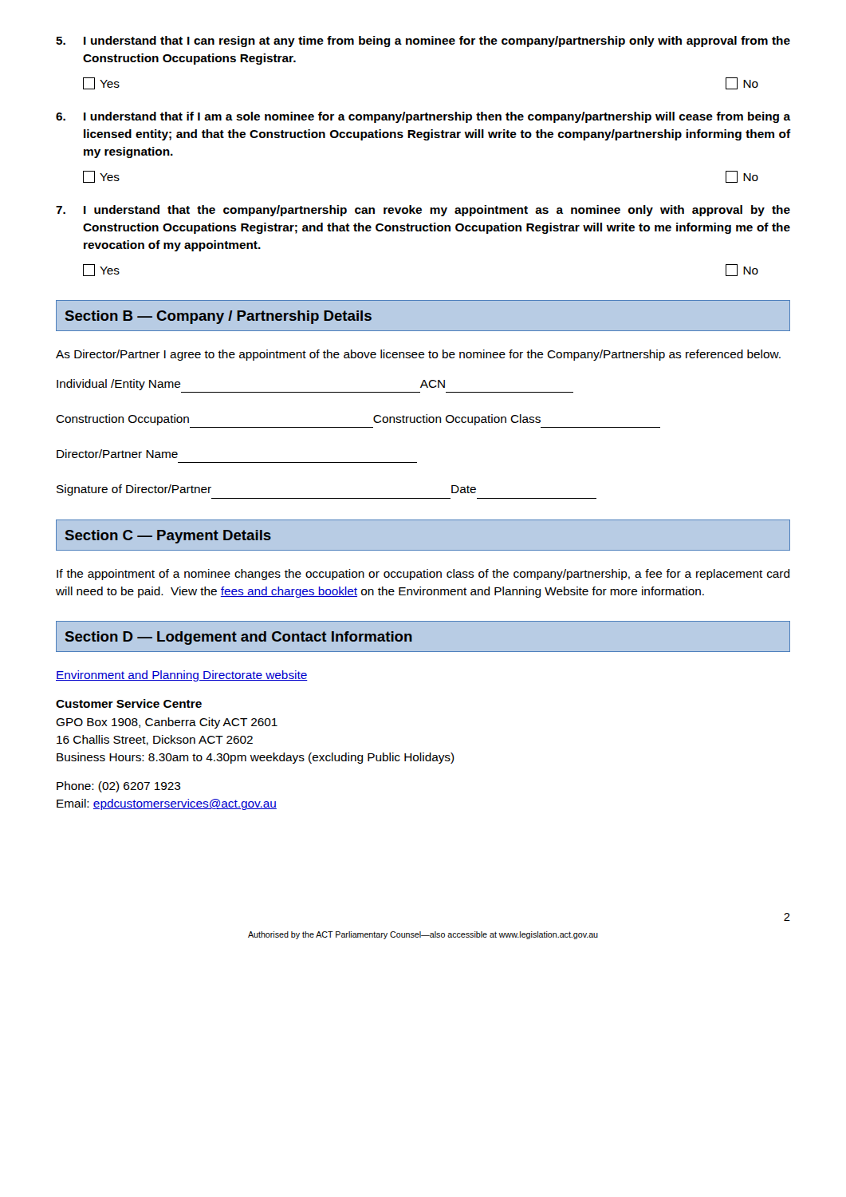5. I understand that I can resign at any time from being a nominee for the company/partnership only with approval from the Construction Occupations Registrar.
Yes No
6. I understand that if I am a sole nominee for a company/partnership then the company/partnership will cease from being a licensed entity; and that the Construction Occupations Registrar will write to the company/partnership informing them of my resignation.
Yes No
7. I understand that the company/partnership can revoke my appointment as a nominee only with approval by the Construction Occupations Registrar; and that the Construction Occupation Registrar will write to me informing me of the revocation of my appointment.
Yes No
Section B — Company / Partnership Details
As Director/Partner I agree to the appointment of the above licensee to be nominee for the Company/Partnership as referenced below.
Individual /Entity Name ACN
Construction Occupation Construction Occupation Class
Director/Partner Name
Signature of Director/Partner Date
Section C — Payment Details
If the appointment of a nominee changes the occupation or occupation class of the company/partnership, a fee for a replacement card will need to be paid. View the fees and charges booklet on the Environment and Planning Website for more information.
Section D — Lodgement and Contact Information
Environment and Planning Directorate website
Customer Service Centre
GPO Box 1908, Canberra City ACT 2601
16 Challis Street, Dickson ACT 2602
Business Hours: 8.30am to 4.30pm weekdays (excluding Public Holidays)
Phone: (02) 6207 1923
Email: epdcustomerservices@act.gov.au
2
Authorised by the ACT Parliamentary Counsel—also accessible at www.legislation.act.gov.au